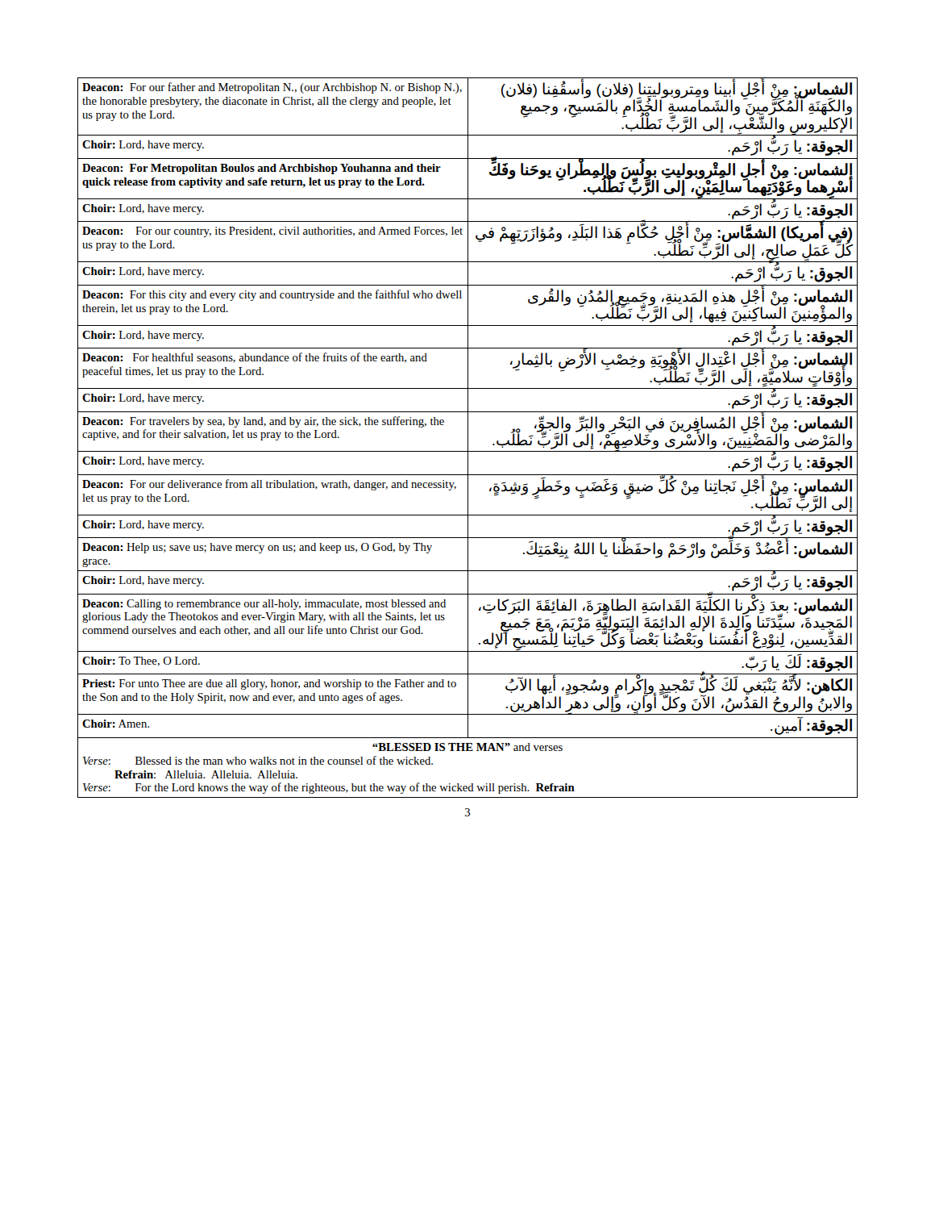| Deacon: For our father and Metropolitan N., (our Archbishop N. or Bishop N.), the honorable presbytery, the diaconate in Christ, all the clergy and people, let us pray to the Lord. | الشماس: مِنْ أَجْلِ أبينا ومِتروبوليتِنا (فلان) وأسقُفِنا (فلان) والكَهَنَةِ الْمُكَرَّمينَ والشَمامسةِ الخُدَّامِ بالمَسيحِ، وجميعِ الإكليروسِ والشَّعْبِ، إلى الرَّبِّ نَطْلُب. |
| Choir: Lord, have mercy. | الجوقة: يا رَبُّ ارْحَم. |
| Deacon: For Metropolitan Boulos and Archbishop Youhanna and their quick release from captivity and safe return, let us pray to the Lord. | الشماس: مِنْ أجلِ المِتْروبوليتِ بولُسَ والمِطْرانِ يوحَنا وفَكِّ أسْرِهما وعَوْدَتِهما سالِمَيْنِ، إلى الرَّبِّ نَطْلُب. |
| Choir: Lord, have mercy. | الجوقة: يا رَبُّ ارْحَم. |
| Deacon: For our country, its President, civil authorities, and Armed Forces, let us pray to the Lord. | (في أَمريكا) الشمَّاس: مِنْ أَجْلِ حُكَّامِ هَذا البَلَدِ، ومُؤازَرَتِهِمْ في كُلِّ عَمَلٍ صالِحٍ، إلى الرَّبِّ نَطْلُب. |
| Choir: Lord, have mercy. | الجوق: يا رَبُّ ارْحَم. |
| Deacon: For this city and every city and countryside and the faithful who dwell therein, let us pray to the Lord. | الشماس: مِنْ أَجْلِ هذهِ المَدينةِ، وجَميعِ المُدُنِ والقُرى والمؤْمِنينَ الساكِنينَ فِيها، إلى الرَّبِّ نَطْلُب. |
| Choir: Lord, have mercy. | الجوقة: يا رَبُّ ارْحَم. |
| Deacon: For healthful seasons, abundance of the fruits of the earth, and peaceful times, let us pray to the Lord. | الشماس: مِنْ أَجْلِ اعْتِدالِ الأَهْوِيَةِ وخِصْبِ الأَرْضِ بالثِمارِ، وأَوْقاتٍ سلاميَّةٍ، إلى الرَّبِّ نَطْلُب. |
| Choir: Lord, have mercy. | الجوقة: يا رَبُّ ارْحَم. |
| Deacon: For travelers by sea, by land, and by air, the sick, the suffering, the captive, and for their salvation, let us pray to the Lord. | الشماس: مِنْ أَجْلِ المُسافِرينَ في البَحْرِ والبَرِّ والجوِّ، والمَرْضى والمَضْنِيينَ، والأَسْرى وخَلاصِهِمْ، إلى الرَّبِّ نَطْلُب. |
| Choir: Lord, have mercy. | الجوقة: يا رَبُّ ارْحَم. |
| Deacon: For our deliverance from all tribulation, wrath, danger, and necessity, let us pray to the Lord. | الشماس: مِنْ أَجْلِ نَجاتِنا مِنْ كُلِّ ضيقٍ وَغَضَبٍ وخَطَرٍ وَشِدَةٍ، إلى الرَّبِّ نَطْلُب. |
| Choir: Lord, have mercy. | الجوقة: يا رَبُّ ارْحَم. |
| Deacon: Help us; save us; have mercy on us; and keep us, O God, by Thy grace. | الشماس: أَعْضُدْ وَخَلِّصْ وارْحَمْ واحفَظْنا يا اللهُ بِنِعْمَتِكَ. |
| Choir: Lord, have mercy. | الجوقة: يا رَبُّ ارْحَم. |
| Deacon: Calling to remembrance our all-holy, immaculate, most blessed and glorious Lady the Theotokos and ever-Virgin Mary, with all the Saints, let us commend ourselves and each other, and all our life unto Christ our God. | الشماس: بعدَ ذِكْرِنا الكلِّيَةَ القَداسَةِ الطاهِرَةَ، الفائِقَةَ البَرَكاتِ، المَجيدةَ، سيِّدَتَنا والِدةَ الإلهِ الدائِمَةَ البَتولِيَّةِ مَرْيَمَ، مَعَ جَميعِ القدِّيسين، لِنوْدِعْ أنفُسَنا وبَعْضُنا بَعْضاً وَكُلَّ حَياتِنا لِلْمَسيحِ الإله. |
| Choir: To Thee, O Lord. | الجوقة: لَكَ يا رَبّ. |
| Priest: For unto Thee are due all glory, honor, and worship to the Father and to the Son and to the Holy Spirit, now and ever, and unto ages of ages. | الكاهن: لأَنَّهُ يَنْبَغي لَكَ كُلُّ تَمْجيدٍ وإِكْرامٍ وسُجودٍ، أيها الآبُ والابنُ والروحُ القدُسُ، الآنَ وكلَّ أوانٍ، وإلى دهرِ الداهرين. |
| Choir: Amen. | الجوقة: آمين. |
“BLESSED IS THE MAN” and verses
Verse: Blessed is the man who walks not in the counsel of the wicked.
Refrain: Alleluia. Alleluia. Alleluia.
Verse: For the Lord knows the way of the righteous, but the way of the wicked will perish. Refrain
3